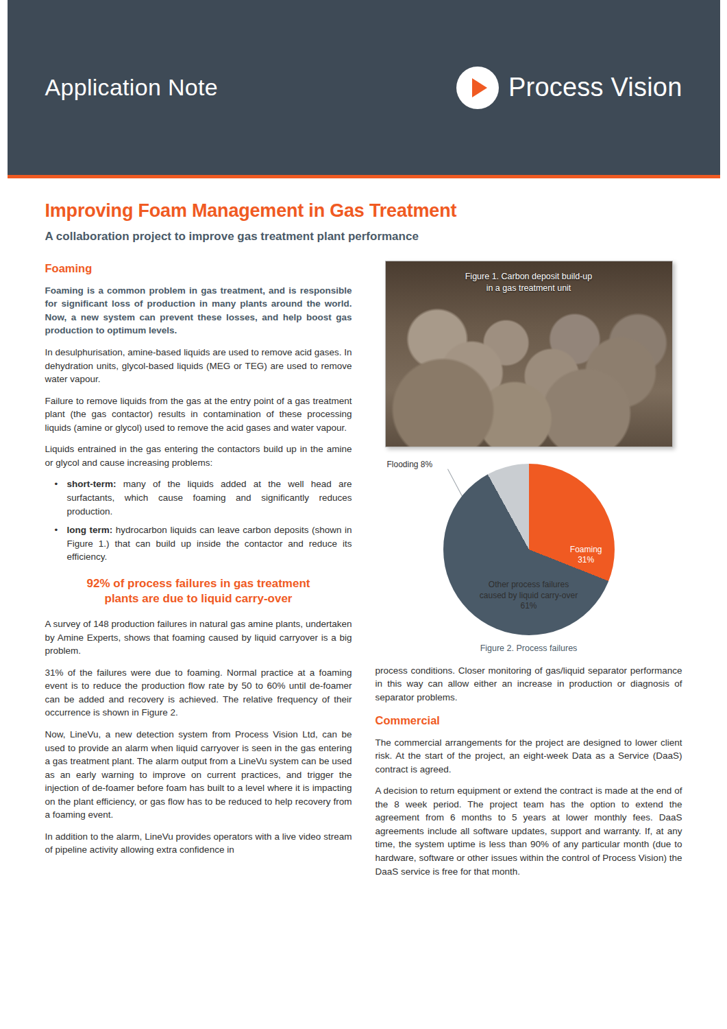Application Note
Process Vision
Improving Foam Management in Gas Treatment
A collaboration project to improve gas treatment plant performance
Foaming
Foaming is a common problem in gas treatment, and is responsible for significant loss of production in many plants around the world. Now, a new system can prevent these losses, and help boost gas production to optimum levels.
In desulphurisation, amine-based liquids are used to remove acid gases. In dehydration units, glycol-based liquids (MEG or TEG) are used to remove water vapour.
Failure to remove liquids from the gas at the entry point of a gas treatment plant (the gas contactor) results in contamination of these processing liquids (amine or glycol) used to remove the acid gases and water vapour.
Liquids entrained in the gas entering the contactors build up in the amine or glycol and cause increasing problems:
short-term: many of the liquids added at the well head are surfactants, which cause foaming and significantly reduces production.
long term: hydrocarbon liquids can leave carbon deposits (shown in Figure 1.) that can build up inside the contactor and reduce its efficiency.
92% of process failures in gas treatment
plants are due to liquid carry-over
A survey of 148 production failures in natural gas amine plants, undertaken by Amine Experts, shows that foaming caused by liquid carryover is a big problem.
31% of the failures were due to foaming. Normal practice at a foaming event is to reduce the production flow rate by 50 to 60% until de-foamer can be added and recovery is achieved. The relative frequency of their occurrence is shown in Figure 2.
Now, LineVu, a new detection system from Process Vision Ltd, can be used to provide an alarm when liquid carryover is seen in the gas entering a gas treatment plant. The alarm output from a LineVu system can be used as an early warning to improve on current practices, and trigger the injection of de-foamer before foam has built to a level where it is impacting on the plant efficiency, or gas flow has to be reduced to help recovery from a foaming event.
In addition to the alarm, LineVu provides operators with a live video stream of pipeline activity allowing extra confidence in
Figure 1. Carbon deposit build-up
in a gas treatment unit
Flooding 8%
Foaming
31%
Other process failures
caused by liquid carry-over
61%
Figure 2. Process failures
process conditions. Closer monitoring of gas/liquid separator performance in this way can allow either an increase in production or diagnosis of separator problems.
Commercial
The commercial arrangements for the project are designed to lower client risk. At the start of the project, an eight-week Data as a Service (DaaS) contract is agreed.
A decision to return equipment or extend the contract is made at the end of the 8 week period. The project team has the option to extend the agreement from 6 months to 5 years at lower monthly fees. DaaS agreements include all software updates, support and warranty. If, at any time, the system uptime is less than 90% of any particular month (due to hardware, software or other issues within the control of Process Vision) the DaaS service is free for that month.